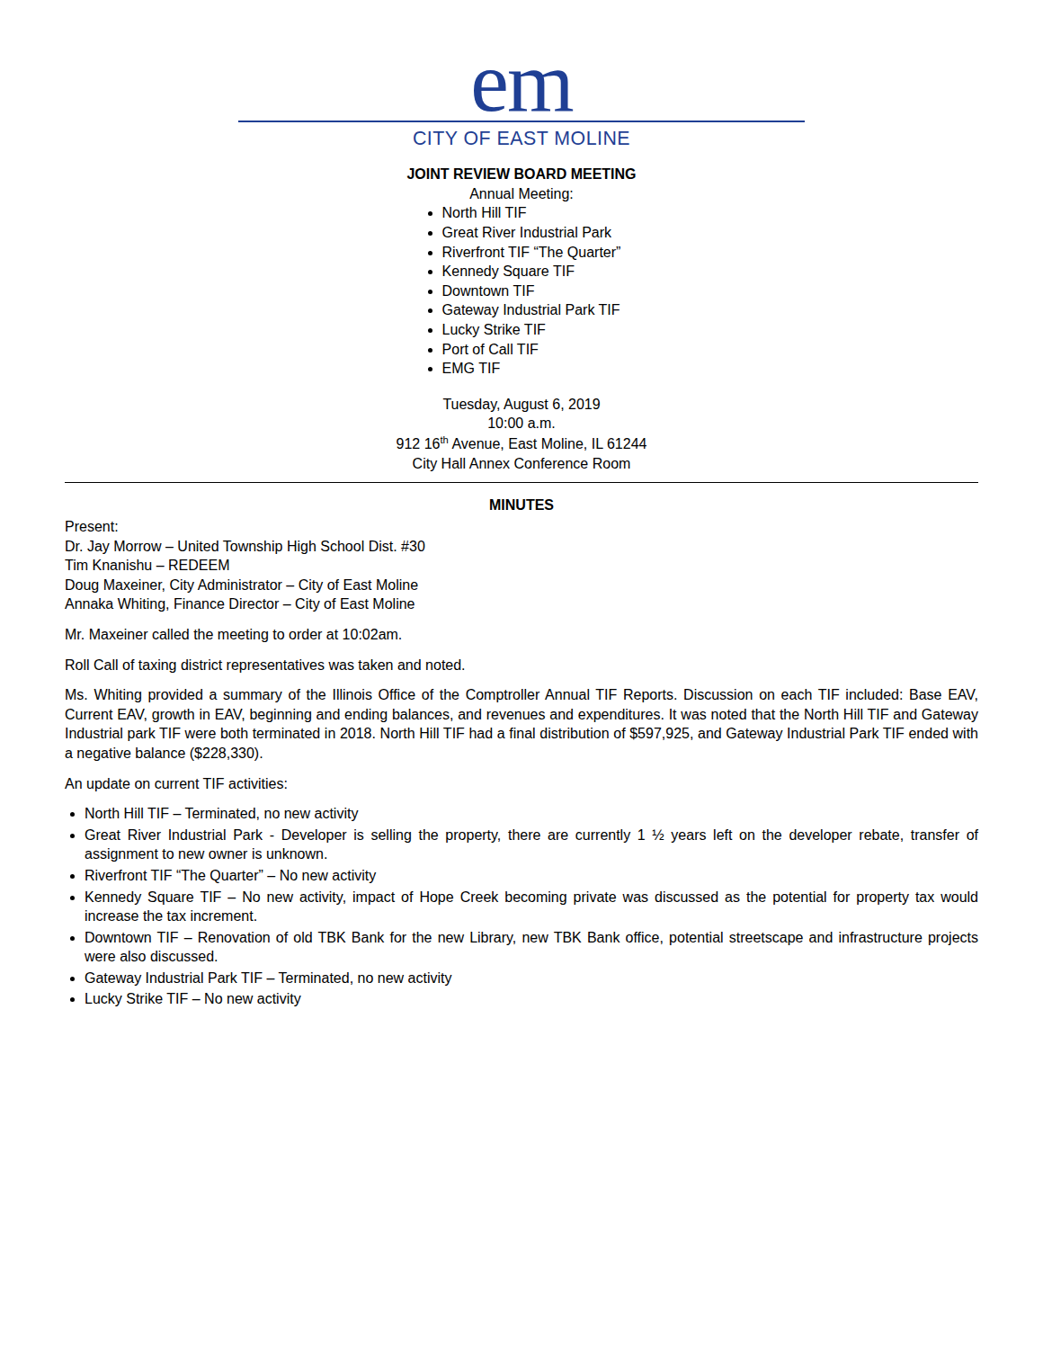em
CITY OF EAST MOLINE
JOINT REVIEW BOARD MEETING
Annual Meeting:
North Hill TIF
Great River Industrial Park
Riverfront TIF “The Quarter”
Kennedy Square TIF
Downtown TIF
Gateway Industrial Park TIF
Lucky Strike TIF
Port of Call TIF
EMG TIF
Tuesday, August 6, 2019
10:00 a.m.
912 16th Avenue, East Moline, IL 61244
City Hall Annex Conference Room
MINUTES
Present:
Dr. Jay Morrow – United Township High School Dist. #30
Tim Knanishu – REDEEM
Doug Maxeiner, City Administrator – City of East Moline
Annaka Whiting, Finance Director – City of East Moline
Mr. Maxeiner called the meeting to order at 10:02am.
Roll Call of taxing district representatives was taken and noted.
Ms. Whiting provided a summary of the Illinois Office of the Comptroller Annual TIF Reports. Discussion on each TIF included: Base EAV, Current EAV, growth in EAV, beginning and ending balances, and revenues and expenditures. It was noted that the North Hill TIF and Gateway Industrial park TIF were both terminated in 2018. North Hill TIF had a final distribution of $597,925, and Gateway Industrial Park TIF ended with a negative balance ($228,330).
An update on current TIF activities:
North Hill TIF – Terminated, no new activity
Great River Industrial Park - Developer is selling the property, there are currently 1 ½ years left on the developer rebate, transfer of assignment to new owner is unknown.
Riverfront TIF “The Quarter” – No new activity
Kennedy Square TIF – No new activity, impact of Hope Creek becoming private was discussed as the potential for property tax would increase the tax increment.
Downtown TIF – Renovation of old TBK Bank for the new Library, new TBK Bank office, potential streetscape and infrastructure projects were also discussed.
Gateway Industrial Park TIF – Terminated, no new activity
Lucky Strike TIF – No new activity